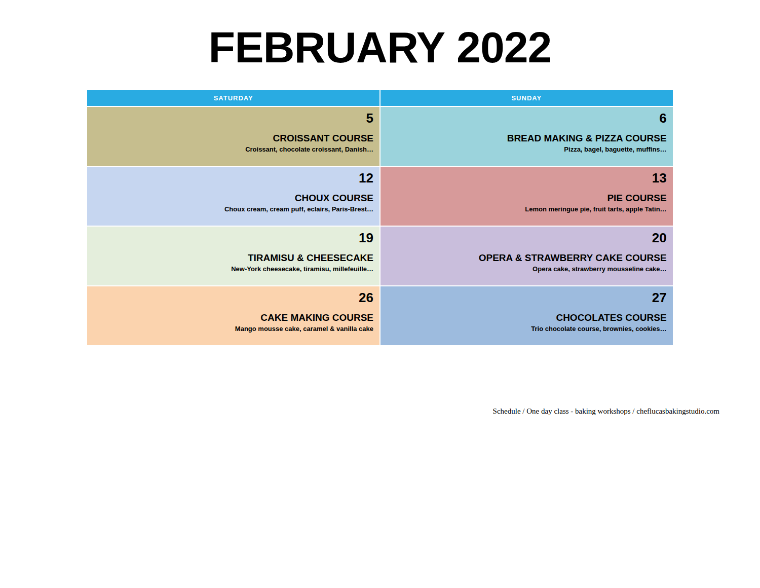FEBRUARY 2022
| SATURDAY | SUNDAY |
| --- | --- |
| 5 CROISSANT COURSE Croissant, chocolate croissant, Danish… | 6 BREAD MAKING & PIZZA COURSE Pizza, bagel, baguette, muffins… |
| 12 CHOUX COURSE Choux cream, cream puff, eclairs, Paris-Brest… | 13 PIE COURSE Lemon meringue pie, fruit tarts, apple Tatin… |
| 19 TIRAMISU & CHEESECAKE New-York cheesecake, tiramisu, millefeuille… | 20 OPERA & STRAWBERRY CAKE COURSE Opera cake, strawberry mousseline cake… |
| 26 CAKE MAKING COURSE Mango mousse cake, caramel & vanilla cake | 27 CHOCOLATES COURSE Trio chocolate course, brownies, cookies… |
Schedule / One day class - baking workshops / cheflucasbakingstudio.com